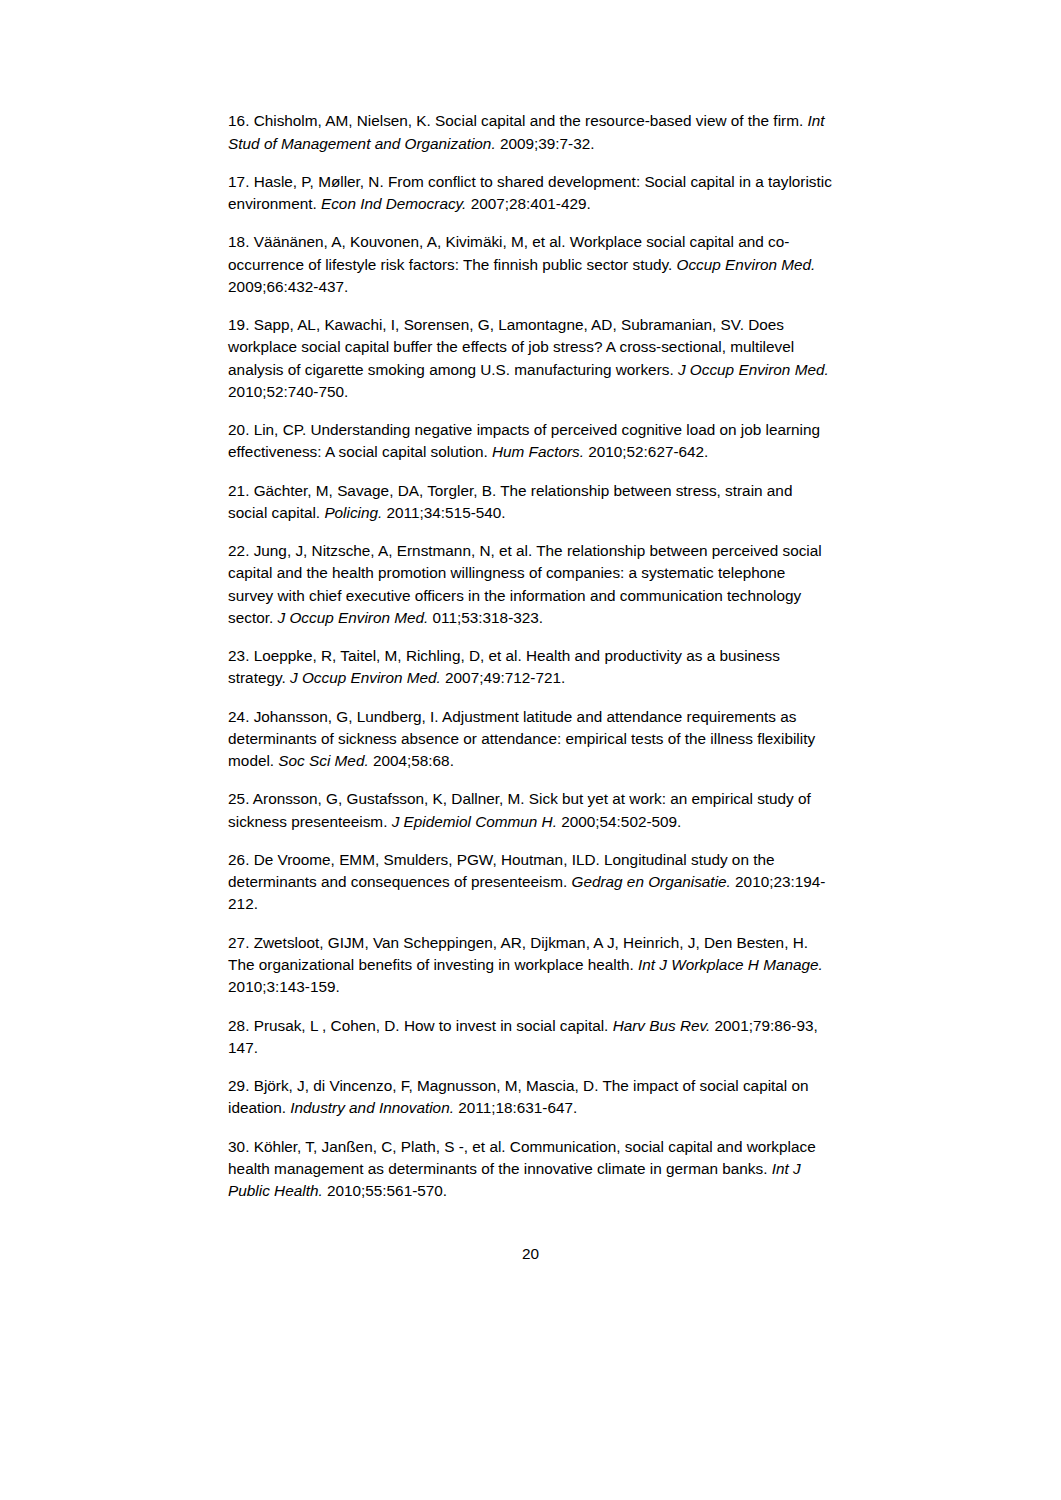16. Chisholm, AM, Nielsen, K. Social capital and the resource-based view of the firm. Int Stud of Management and Organization. 2009;39:7-32.
17. Hasle, P, Møller, N. From conflict to shared development: Social capital in a tayloristic environment. Econ Ind Democracy. 2007;28:401-429.
18. Väänänen, A, Kouvonen, A, Kivimäki, M, et al. Workplace social capital and co-occurrence of lifestyle risk factors: The finnish public sector study. Occup Environ Med. 2009;66:432-437.
19. Sapp, AL, Kawachi, I, Sorensen, G, Lamontagne, AD, Subramanian, SV. Does workplace social capital buffer the effects of job stress? A cross-sectional, multilevel analysis of cigarette smoking among U.S. manufacturing workers. J Occup Environ Med. 2010;52:740-750.
20. Lin, CP. Understanding negative impacts of perceived cognitive load on job learning effectiveness: A social capital solution. Hum Factors. 2010;52:627-642.
21. Gächter, M, Savage, DA, Torgler, B. The relationship between stress, strain and social capital. Policing. 2011;34:515-540.
22. Jung, J, Nitzsche, A, Ernstmann, N, et al. The relationship between perceived social capital and the health promotion willingness of companies: a systematic telephone survey with chief executive officers in the information and communication technology sector. J Occup Environ Med. 011;53:318-323.
23. Loeppke, R, Taitel, M, Richling, D, et al. Health and productivity as a business strategy. J Occup Environ Med. 2007;49:712-721.
24. Johansson, G, Lundberg, I. Adjustment latitude and attendance requirements as determinants of sickness absence or attendance: empirical tests of the illness flexibility model. Soc Sci Med. 2004;58:68.
25. Aronsson, G, Gustafsson, K, Dallner, M. Sick but yet at work: an empirical study of sickness presenteeism. J Epidemiol Commun H. 2000;54:502-509.
26. De Vroome, EMM, Smulders, PGW, Houtman, ILD. Longitudinal study on the determinants and consequences of presenteeism. Gedrag en Organisatie. 2010;23:194-212.
27. Zwetsloot, GIJM, Van Scheppingen, AR, Dijkman, A J, Heinrich, J, Den Besten, H. The organizational benefits of investing in workplace health. Int J Workplace H Manage. 2010;3:143-159.
28. Prusak, L , Cohen, D. How to invest in social capital. Harv Bus Rev. 2001;79:86-93, 147.
29. Björk, J, di Vincenzo, F, Magnusson, M, Mascia, D. The impact of social capital on ideation. Industry and Innovation. 2011;18:631-647.
30. Köhler, T, Janßen, C, Plath, S -, et al. Communication, social capital and workplace health management as determinants of the innovative climate in german banks. Int J Public Health. 2010;55:561-570.
20